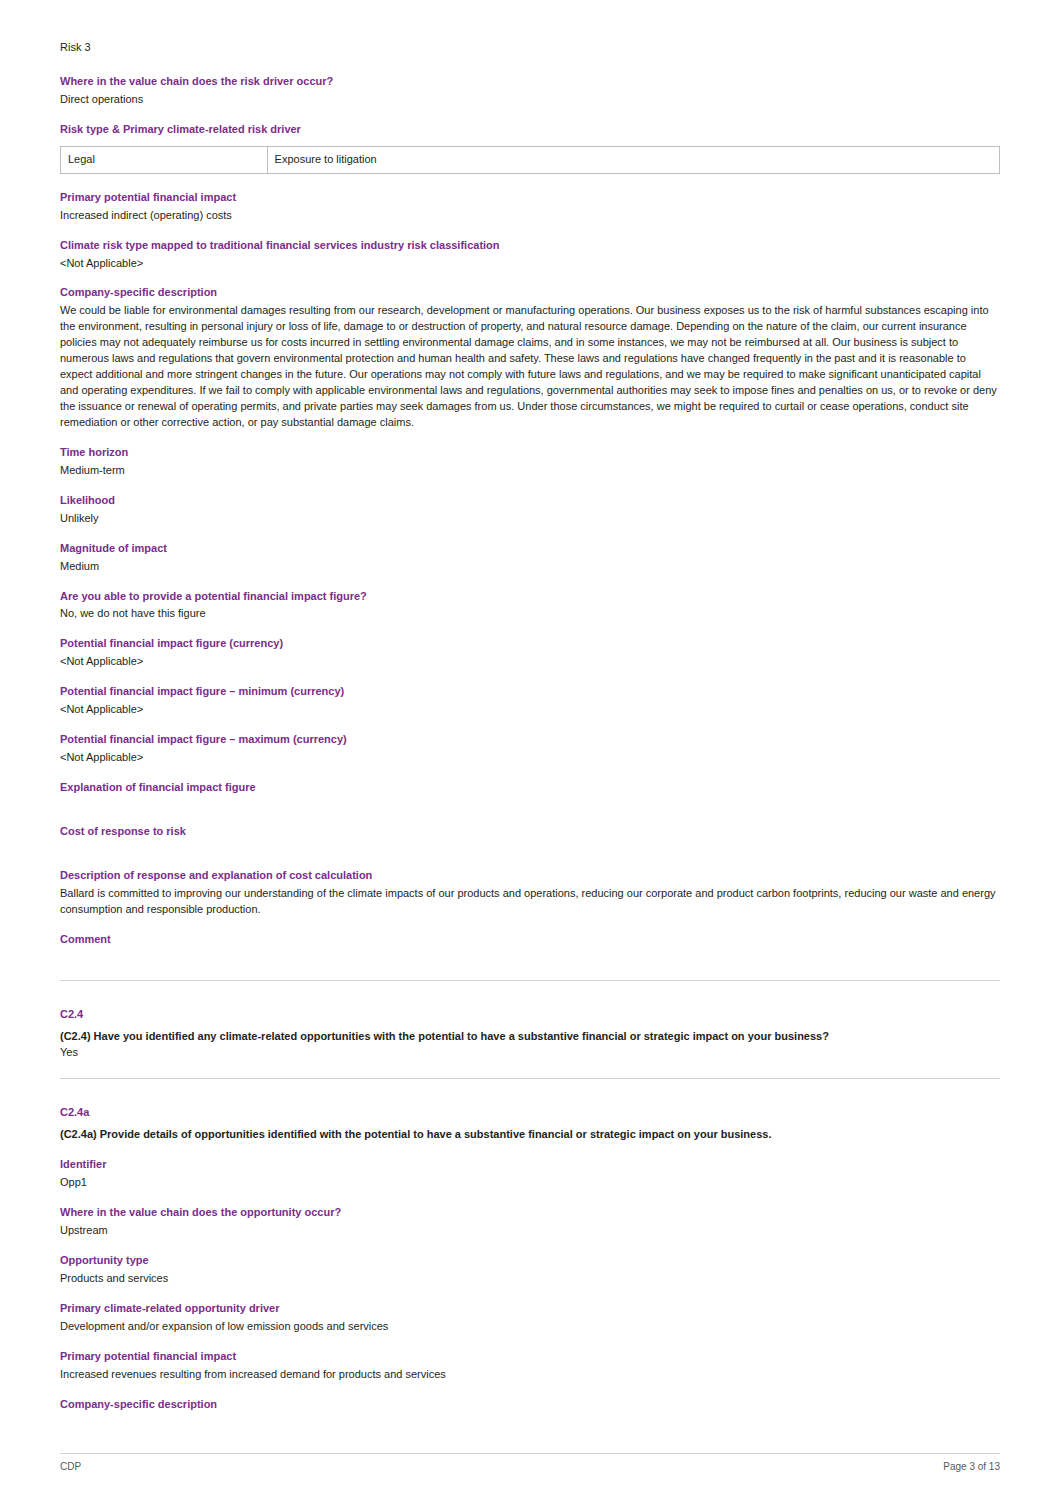Risk 3
Where in the value chain does the risk driver occur?
Direct operations
Risk type & Primary climate-related risk driver
| Legal | Exposure to litigation |
Primary potential financial impact
Increased indirect (operating) costs
Climate risk type mapped to traditional financial services industry risk classification
<Not Applicable>
Company-specific description
We could be liable for environmental damages resulting from our research, development or manufacturing operations. Our business exposes us to the risk of harmful substances escaping into the environment, resulting in personal injury or loss of life, damage to or destruction of property, and natural resource damage. Depending on the nature of the claim, our current insurance policies may not adequately reimburse us for costs incurred in settling environmental damage claims, and in some instances, we may not be reimbursed at all. Our business is subject to numerous laws and regulations that govern environmental protection and human health and safety. These laws and regulations have changed frequently in the past and it is reasonable to expect additional and more stringent changes in the future. Our operations may not comply with future laws and regulations, and we may be required to make significant unanticipated capital and operating expenditures. If we fail to comply with applicable environmental laws and regulations, governmental authorities may seek to impose fines and penalties on us, or to revoke or deny the issuance or renewal of operating permits, and private parties may seek damages from us. Under those circumstances, we might be required to curtail or cease operations, conduct site remediation or other corrective action, or pay substantial damage claims.
Time horizon
Medium-term
Likelihood
Unlikely
Magnitude of impact
Medium
Are you able to provide a potential financial impact figure?
No, we do not have this figure
Potential financial impact figure (currency)
<Not Applicable>
Potential financial impact figure – minimum (currency)
<Not Applicable>
Potential financial impact figure – maximum (currency)
<Not Applicable>
Explanation of financial impact figure
Cost of response to risk
Description of response and explanation of cost calculation
Ballard is committed to improving our understanding of the climate impacts of our products and operations, reducing our corporate and product carbon footprints, reducing our waste and energy consumption and responsible production.
Comment
C2.4
(C2.4) Have you identified any climate-related opportunities with the potential to have a substantive financial or strategic impact on your business?
Yes
C2.4a
(C2.4a) Provide details of opportunities identified with the potential to have a substantive financial or strategic impact on your business.
Identifier
Opp1
Where in the value chain does the opportunity occur?
Upstream
Opportunity type
Products and services
Primary climate-related opportunity driver
Development and/or expansion of low emission goods and services
Primary potential financial impact
Increased revenues resulting from increased demand for products and services
Company-specific description
CDP Page 3 of 13